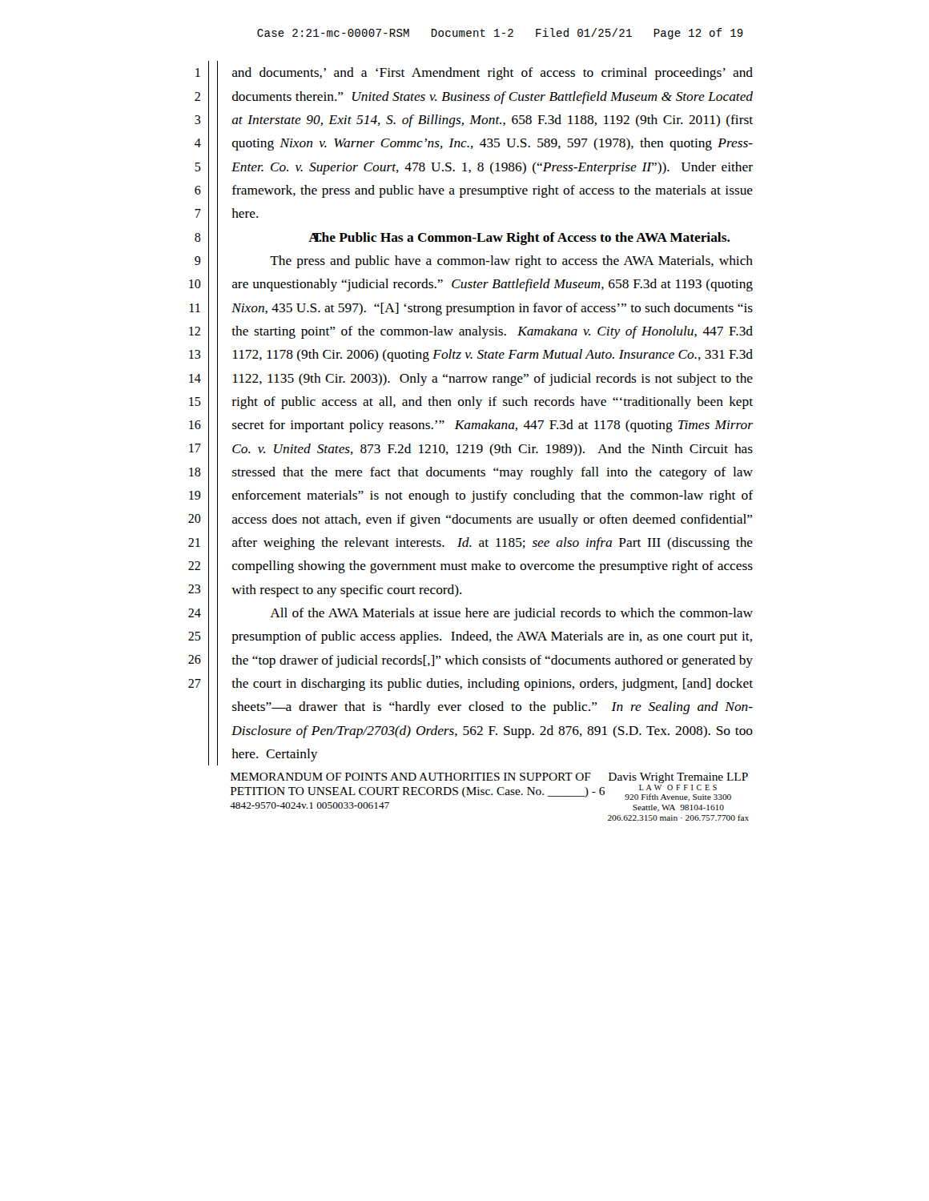Case 2:21-mc-00007-RSM Document 1-2 Filed 01/25/21 Page 12 of 19
1
2
3
4
5
6
7
8
9
10
11
12
13
14
15
16
17
18
19
20
21
22
23
24
25
26
27
and documents,’ and a ‘First Amendment right of access to criminal proceedings’ and documents therein.” United States v. Business of Custer Battlefield Museum & Store Located at Interstate 90, Exit 514, S. of Billings, Mont., 658 F.3d 1188, 1192 (9th Cir. 2011) (first quoting Nixon v. Warner Commc’ns, Inc., 435 U.S. 589, 597 (1978), then quoting Press-Enter. Co. v. Superior Court, 478 U.S. 1, 8 (1986) (“Press-Enterprise II”)). Under either framework, the press and public have a presumptive right of access to the materials at issue here.
A. The Public Has a Common-Law Right of Access to the AWA Materials.
The press and public have a common-law right to access the AWA Materials, which are unquestionably “judicial records.” Custer Battlefield Museum, 658 F.3d at 1193 (quoting Nixon, 435 U.S. at 597). “[A] ‘strong presumption in favor of access’” to such documents “is the starting point” of the common-law analysis. Kamakana v. City of Honolulu, 447 F.3d 1172, 1178 (9th Cir. 2006) (quoting Foltz v. State Farm Mutual Auto. Insurance Co., 331 F.3d 1122, 1135 (9th Cir. 2003)). Only a “narrow range” of judicial records is not subject to the right of public access at all, and then only if such records have “‘traditionally been kept secret for important policy reasons.’” Kamakana, 447 F.3d at 1178 (quoting Times Mirror Co. v. United States, 873 F.2d 1210, 1219 (9th Cir. 1989)). And the Ninth Circuit has stressed that the mere fact that documents “may roughly fall into the category of law enforcement materials” is not enough to justify concluding that the common-law right of access does not attach, even if given “documents are usually or often deemed confidential” after weighing the relevant interests. Id. at 1185; see also infra Part III (discussing the compelling showing the government must make to overcome the presumptive right of access with respect to any specific court record).
All of the AWA Materials at issue here are judicial records to which the common-law presumption of public access applies. Indeed, the AWA Materials are in, as one court put it, the “top drawer of judicial records[,]” which consists of “documents authored or generated by the court in discharging its public duties, including opinions, orders, judgment, [and] docket sheets”—a drawer that is “hardly ever closed to the public.” In re Sealing and Non-Disclosure of Pen/Trap/2703(d) Orders, 562 F. Supp. 2d 876, 891 (S.D. Tex. 2008). So too here. Certainly
MEMORANDUM OF POINTS AND AUTHORITIES IN SUPPORT OF
PETITION TO UNSEAL COURT RECORDS (Misc. Case. No. ______) - 6
4842-9570-4024v.1 0050033-006147
Davis Wright Tremaine LLP
L A W O F F I C E S
920 Fifth Avenue, Suite 3300
Seattle, WA 98104-1610
206.622.3150 main · 206.757.7700 fax